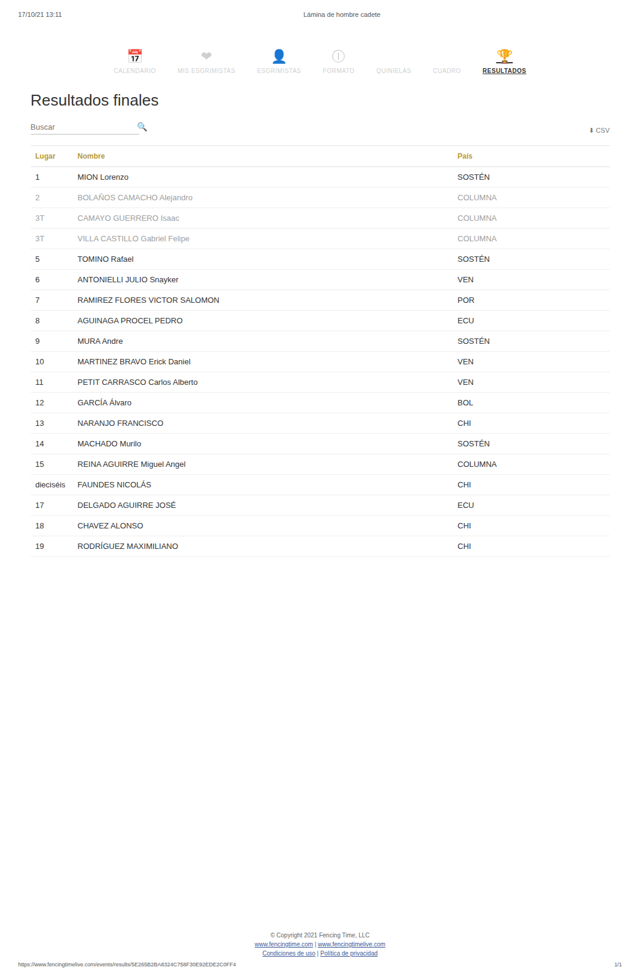17/10/21 13:11
Lámina de hombre cadete
📅Calendario ❤Mis esgrimistas 👤Esgrimistas ⓘFormato Quinielas Cuadro 🏆Resultados
Resultados finales
🔍
⬇ CSV
| Lugar | Nombre | País |
| --- | --- | --- |
| 1 | MION Lorenzo | SOSTÉN |
| 2 | BOLAÑOS CAMACHO Alejandro | COLUMNA |
| 3T | CAMAYO GUERRERO Isaac | COLUMNA |
| 3T | VILLA CASTILLO Gabriel Felipe | COLUMNA |
| 5 | TOMINO Rafael | SOSTÉN |
| 6 | ANTONIELLI JULIO Snayker | VEN |
| 7 | RAMIREZ FLORES VICTOR SALOMON | POR |
| 8 | AGUINAGA PROCEL PEDRO | ECU |
| 9 | MURA Andre | SOSTÉN |
| 10 | MARTINEZ BRAVO Erick Daniel | VEN |
| 11 | PETIT CARRASCO Carlos Alberto | VEN |
| 12 | GARCÍA Álvaro | BOL |
| 13 | NARANJO FRANCISCO | CHI |
| 14 | MACHADO Murilo | SOSTÉN |
| 15 | REINA AGUIRRE Miguel Angel | COLUMNA |
| dieciséis | FAUNDES NICOLÁS | CHI |
| 17 | DELGADO AGUIRRE JOSÉ | ECU |
| 18 | CHAVEZ ALONSO | CHI |
| 19 | RODRÍGUEZ MAXIMILIANO | CHI |
© Copyright 2021 Fencing Time, LLC
www.fencingtime.com | www.fencingtimelive.com
Condiciones de uso | Política de privacidad
https://www.fencingtimelive.com/events/results/5E265B2BA8324C758F30E92EDE2C0FF4 1/1